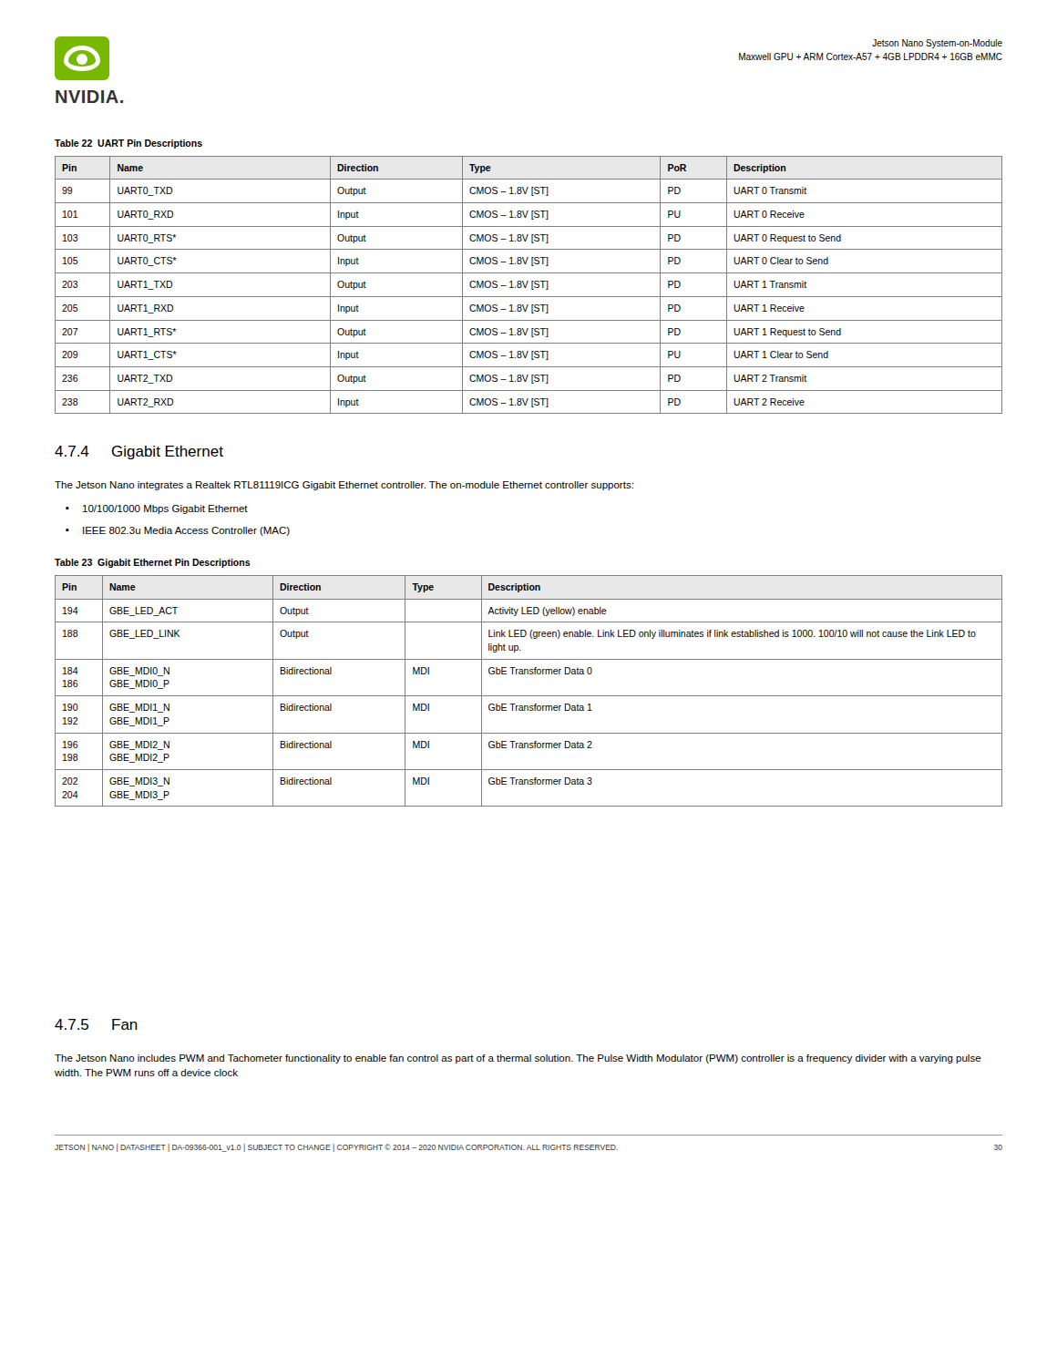NVIDIA.
Jetson Nano System-on-Module
Maxwell GPU + ARM Cortex-A57 + 4GB LPDDR4 + 16GB eMMC
Table 22 UART Pin Descriptions
| Pin | Name | Direction | Type | PoR | Description |
| --- | --- | --- | --- | --- | --- |
| 99 | UART0_TXD | Output | CMOS – 1.8V [ST] | PD | UART 0 Transmit |
| 101 | UART0_RXD | Input | CMOS – 1.8V [ST] | PU | UART 0 Receive |
| 103 | UART0_RTS* | Output | CMOS – 1.8V [ST] | PD | UART 0 Request to Send |
| 105 | UART0_CTS* | Input | CMOS – 1.8V [ST] | PD | UART 0 Clear to Send |
| 203 | UART1_TXD | Output | CMOS – 1.8V [ST] | PD | UART 1 Transmit |
| 205 | UART1_RXD | Input | CMOS – 1.8V [ST] | PD | UART 1 Receive |
| 207 | UART1_RTS* | Output | CMOS – 1.8V [ST] | PD | UART 1 Request to Send |
| 209 | UART1_CTS* | Input | CMOS – 1.8V [ST] | PU | UART 1 Clear to Send |
| 236 | UART2_TXD | Output | CMOS – 1.8V [ST] | PD | UART 2 Transmit |
| 238 | UART2_RXD | Input | CMOS – 1.8V [ST] | PD | UART 2 Receive |
4.7.4 Gigabit Ethernet
The Jetson Nano integrates a Realtek RTL81119ICG Gigabit Ethernet controller. The on-module Ethernet controller supports:
10/100/1000 Mbps Gigabit Ethernet
IEEE 802.3u Media Access Controller (MAC)
Table 23 Gigabit Ethernet Pin Descriptions
| Pin | Name | Direction | Type | Description |
| --- | --- | --- | --- | --- |
| 194 | GBE_LED_ACT | Output | | Activity LED (yellow) enable |
| 188 | GBE_LED_LINK | Output | | Link LED (green) enable. Link LED only illuminates if link established is 1000. 100/10 will not cause the Link LED to light up. |
| 184 186 | GBE_MDI0_N GBE_MDI0_P | Bidirectional | MDI | GbE Transformer Data 0 |
| 190 192 | GBE_MDI1_N GBE_MDI1_P | Bidirectional | MDI | GbE Transformer Data 1 |
| 196 198 | GBE_MDI2_N GBE_MDI2_P | Bidirectional | MDI | GbE Transformer Data 2 |
| 202 204 | GBE_MDI3_N GBE_MDI3_P | Bidirectional | MDI | GbE Transformer Data 3 |
4.7.5 Fan
The Jetson Nano includes PWM and Tachometer functionality to enable fan control as part of a thermal solution. The Pulse Width Modulator (PWM) controller is a frequency divider with a varying pulse width. The PWM runs off a device clock
JETSON | NANO | DATASHEET | DA-09366-001_v1.0 | SUBJECT TO CHANGE | COPYRIGHT © 2014 – 2020 NVIDIA CORPORATION. ALL RIGHTS RESERVED.
30